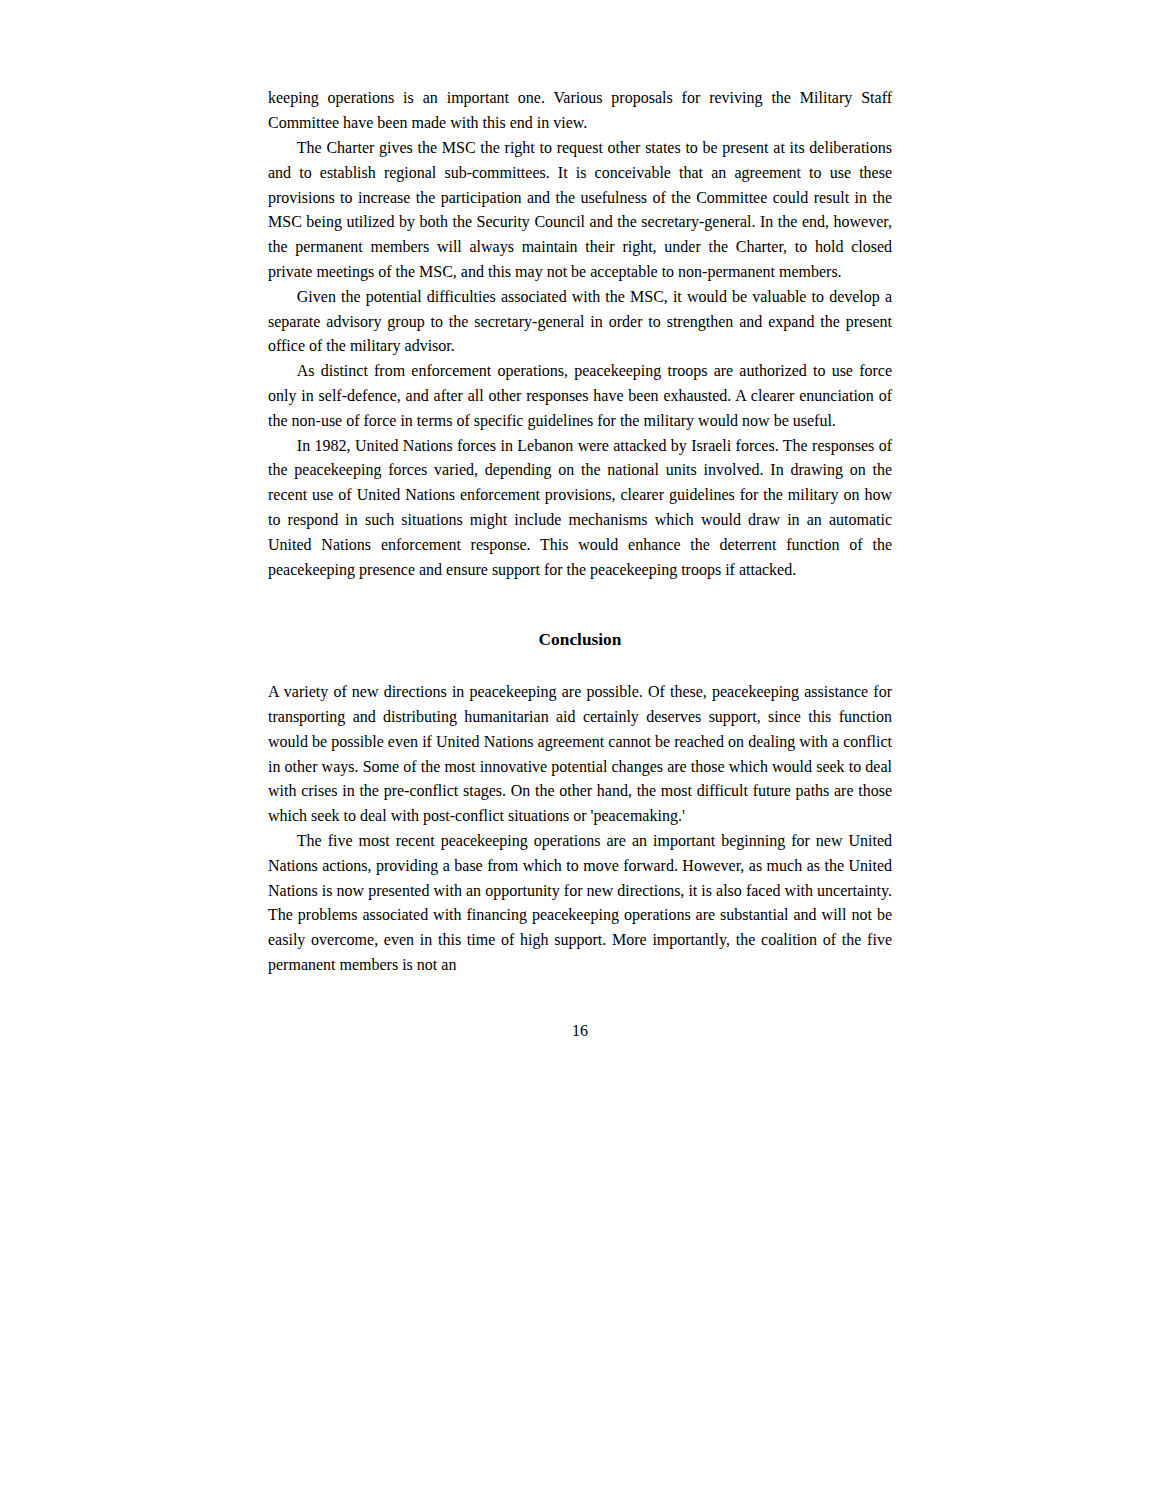keeping operations is an important one. Various proposals for reviving the Military Staff Committee have been made with this end in view.
The Charter gives the MSC the right to request other states to be present at its deliberations and to establish regional sub-committees. It is conceivable that an agreement to use these provisions to increase the participation and the usefulness of the Committee could result in the MSC being utilized by both the Security Council and the secretary-general. In the end, however, the permanent members will always maintain their right, under the Charter, to hold closed private meetings of the MSC, and this may not be acceptable to non-permanent members.
Given the potential difficulties associated with the MSC, it would be valuable to develop a separate advisory group to the secretary-general in order to strengthen and expand the present office of the military advisor.
As distinct from enforcement operations, peacekeeping troops are authorized to use force only in self-defence, and after all other responses have been exhausted. A clearer enunciation of the non-use of force in terms of specific guidelines for the military would now be useful.
In 1982, United Nations forces in Lebanon were attacked by Israeli forces. The responses of the peacekeeping forces varied, depending on the national units involved. In drawing on the recent use of United Nations enforcement provisions, clearer guidelines for the military on how to respond in such situations might include mechanisms which would draw in an automatic United Nations enforcement response. This would enhance the deterrent function of the peacekeeping presence and ensure support for the peacekeeping troops if attacked.
Conclusion
A variety of new directions in peacekeeping are possible. Of these, peacekeeping assistance for transporting and distributing humanitarian aid certainly deserves support, since this function would be possible even if United Nations agreement cannot be reached on dealing with a conflict in other ways. Some of the most innovative potential changes are those which would seek to deal with crises in the pre-conflict stages. On the other hand, the most difficult future paths are those which seek to deal with post-conflict situations or 'peacemaking.'
The five most recent peacekeeping operations are an important beginning for new United Nations actions, providing a base from which to move forward. However, as much as the United Nations is now presented with an opportunity for new directions, it is also faced with uncertainty. The problems associated with financing peacekeeping operations are substantial and will not be easily overcome, even in this time of high support. More importantly, the coalition of the five permanent members is not an
16